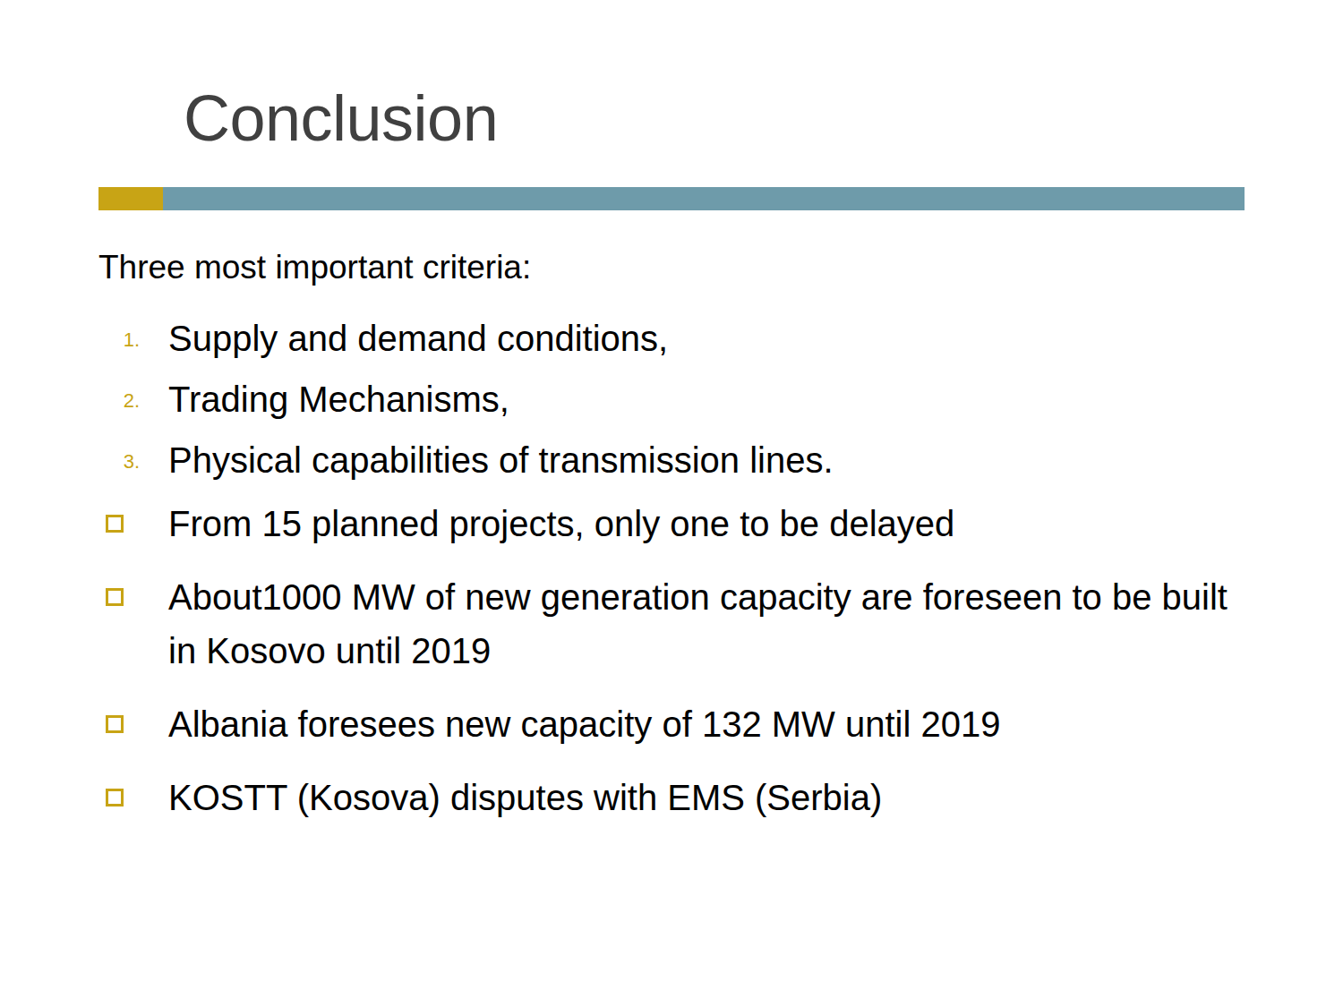Conclusion
Three most important criteria:
1. Supply and demand conditions,
2. Trading Mechanisms,
3. Physical capabilities of transmission lines.
From 15 planned projects, only one to be delayed
About1000 MW of new generation capacity are foreseen to be built in Kosovo until 2019
Albania foresees new capacity of 132 MW until 2019
KOSTT (Kosova) disputes with EMS (Serbia)